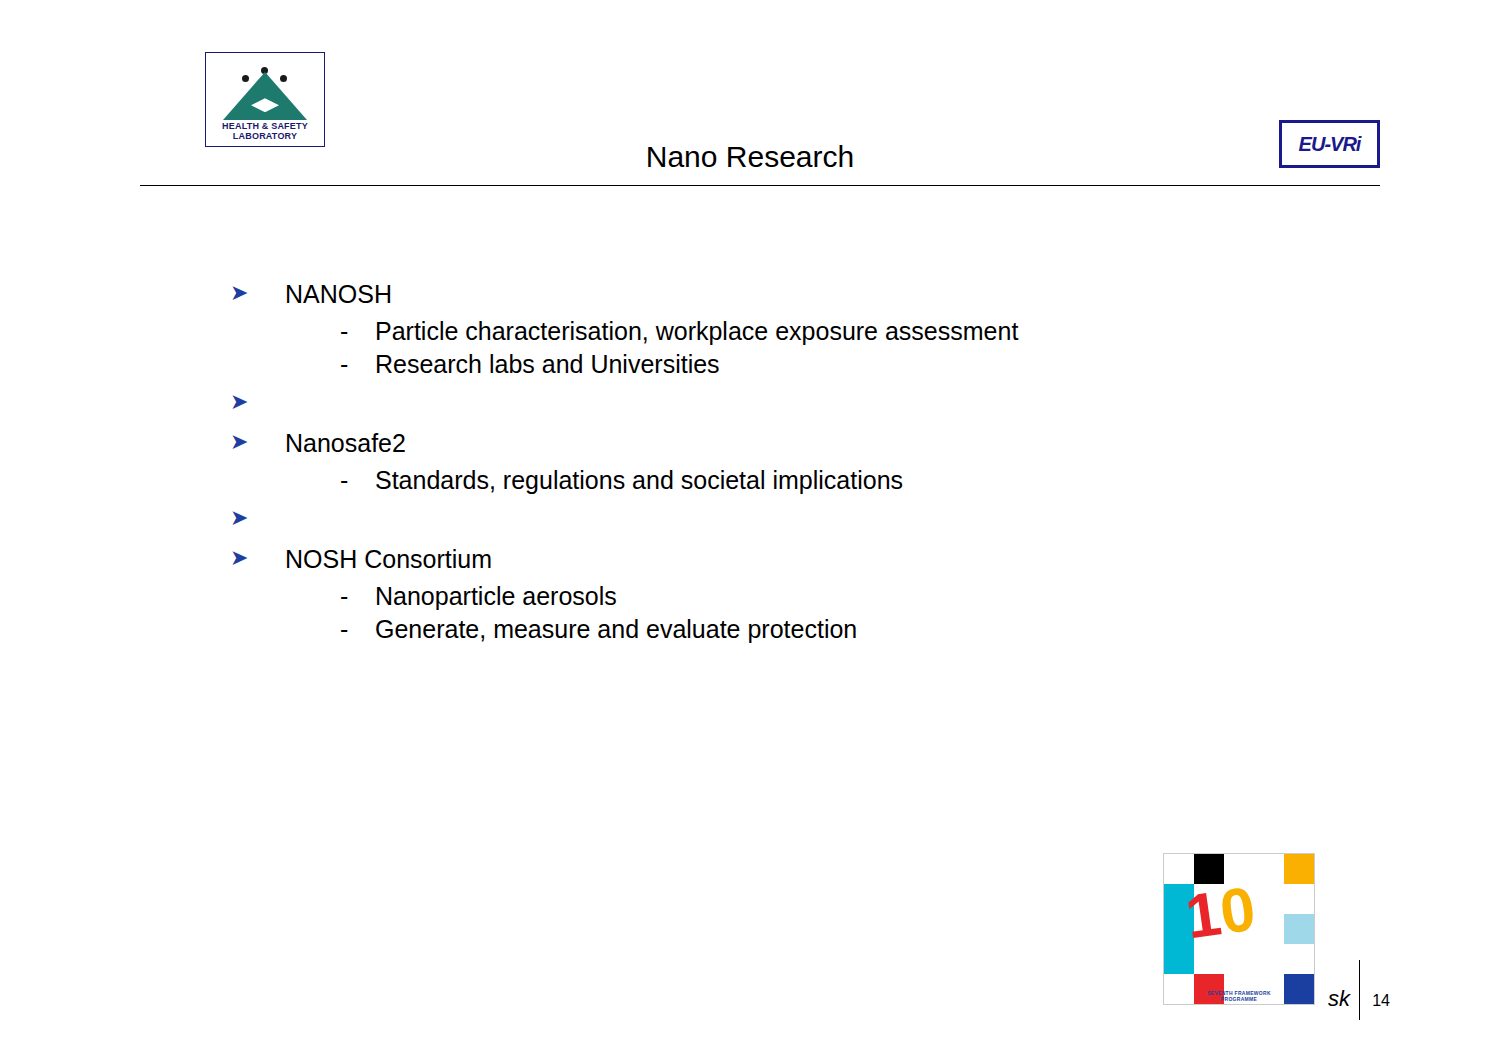HEALTH & SAFETY
LABORATORY
Nano Research
EU-VRi
NANOSH
Particle characterisation, workplace exposure assessment
Research labs and Universities
Nanosafe2
Standards, regulations and societal implications
NOSH Consortium
Nanoparticle aerosols
Generate, measure and evaluate protection
10
SEVENTH FRAMEWORK
PROGRAMME
sk
14